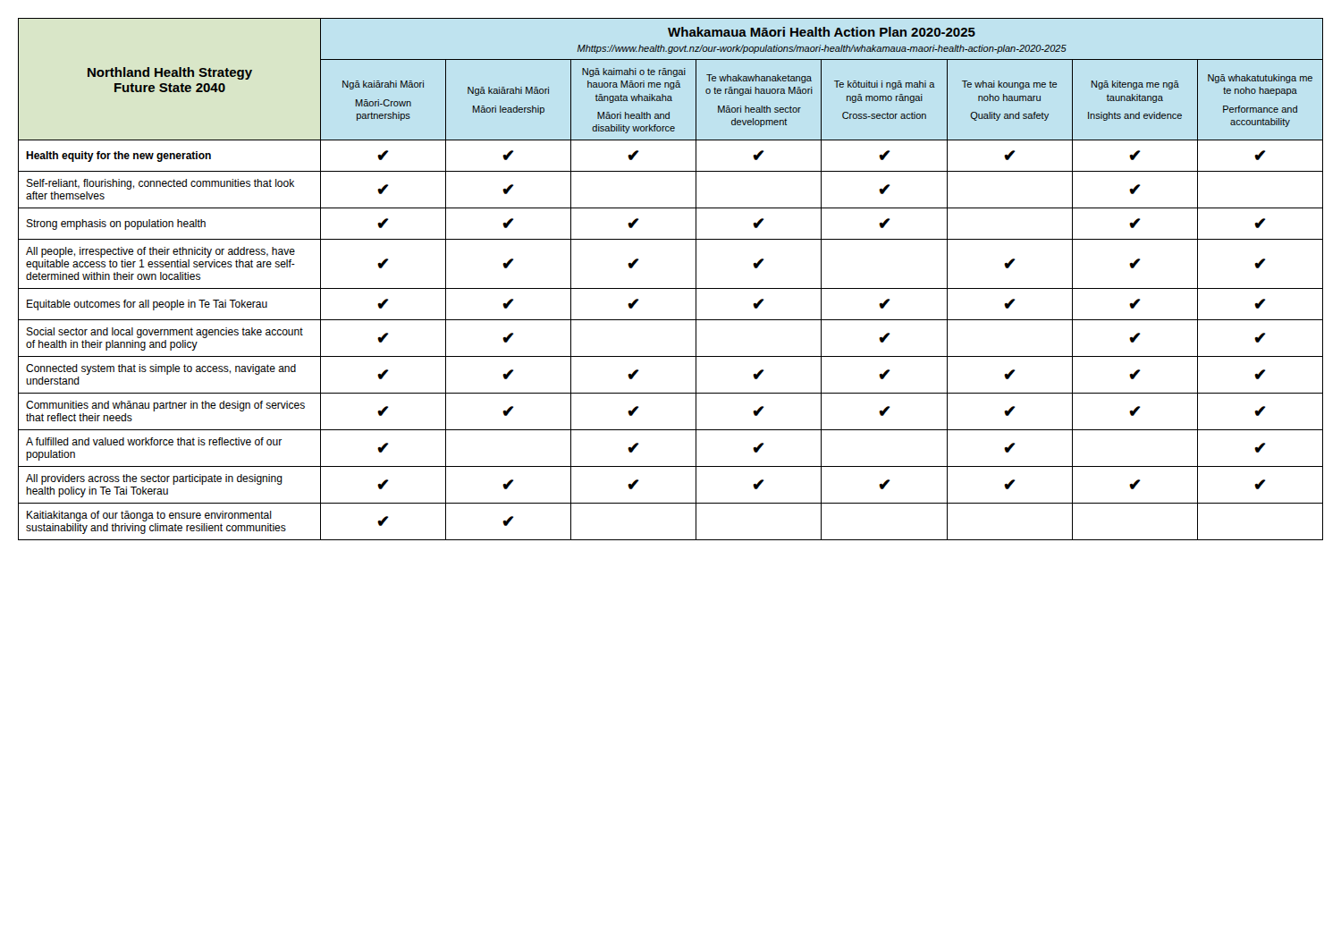| Northland Health Strategy Future State 2040 | Whakamaua Māori Health Action Plan 2020-2025 Mhttps://www.health.govt.nz/our-work/populations/maori-health/whakamaua-maori-health-action-plan-2020-2025 |
| --- | --- |
| Ngā kaiārahi Māori Māori-Crown partnerships | Ngā kaiārahi Māori Māori leadership | Ngā kaimahi o te rāngai hauora Māori me ngā tāngata whaikaha Māori health and disability workforce | Te whakawhanaketanga o te rāngai hauora Māori Māori health sector development | Te kōtuitui i ngā mahi a ngā momo rāngai Cross-sector action | Te whai kounga me te noho haumaru Quality and safety | Ngā kitenga me ngā taunakitanga Insights and evidence | Ngā whakatutukinga me te noho haepapa Performance and accountability |
| Health equity for the new generation | ✔ | ✔ | ✔ | ✔ | ✔ | ✔ | ✔ | ✔ |
| Self-reliant, flourishing, connected communities that look after themselves | ✔ | ✔ | | | ✔ | | ✔ | |
| Strong emphasis on population health | ✔ | ✔ | ✔ | ✔ | ✔ | | ✔ | ✔ |
| All people, irrespective of their ethnicity or address, have equitable access to tier 1 essential services that are self-determined within their own localities | ✔ | ✔ | ✔ | ✔ | | ✔ | ✔ | ✔ |
| Equitable outcomes for all people in Te Tai Tokerau | ✔ | ✔ | ✔ | ✔ | ✔ | ✔ | ✔ | ✔ |
| Social sector and local government agencies take account of health in their planning and policy | ✔ | ✔ | | | ✔ | | ✔ | ✔ |
| Connected system that is simple to access, navigate and understand | ✔ | ✔ | ✔ | ✔ | ✔ | ✔ | ✔ | ✔ |
| Communities and whānau partner in the design of services that reflect their needs | ✔ | ✔ | ✔ | ✔ | ✔ | ✔ | ✔ | ✔ |
| A fulfilled and valued workforce that is reflective of our population | ✔ | | ✔ | ✔ | | ✔ | | ✔ |
| All providers across the sector participate in designing health policy in Te Tai Tokerau | ✔ | ✔ | ✔ | ✔ | ✔ | ✔ | ✔ | ✔ |
| Kaitiakitanga of our tāonga to ensure environmental sustainability and thriving climate resilient communities | ✔ | ✔ | | | | | | |